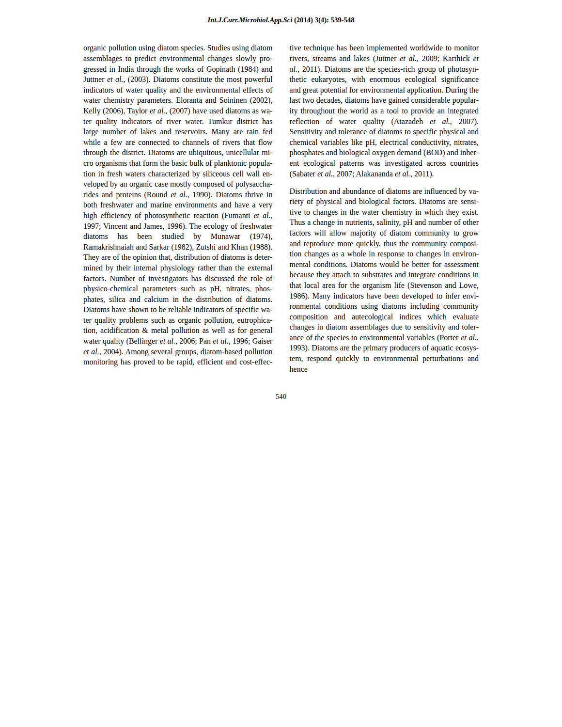Int.J.Curr.Microbiol.App.Sci (2014) 3(4): 539-548
organic pollution using diatom species. Studies using diatom assemblages to predict environmental changes slowly progressed in India through the works of Gopinath (1984) and Juttner et al., (2003). Diatoms constitute the most powerful indicators of water quality and the environmental effects of water chemistry parameters. Eloranta and Soininen (2002), Kelly (2006), Taylor et al., (2007) have used diatoms as water quality indicators of river water. Tumkur district has large number of lakes and reservoirs. Many are rain fed while a few are connected to channels of rivers that flow through the district. Diatoms are ubiquitous, unicellular micro organisms that form the basic bulk of planktonic population in fresh waters characterized by siliceous cell wall enveloped by an organic case mostly composed of polysaccharides and proteins (Round et al., 1990). Diatoms thrive in both freshwater and marine environments and have a very high efficiency of photosynthetic reaction (Fumanti et al., 1997; Vincent and James, 1996). The ecology of freshwater diatoms has been studied by Munawar (1974), Ramakrishnaiah and Sarkar (1982), Zutshi and Khan (1988). They are of the opinion that, distribution of diatoms is determined by their internal physiology rather than the external factors. Number of investigators has discussed the role of physico-chemical parameters such as pH, nitrates, phosphates, silica and calcium in the distribution of diatoms. Diatoms have shown to be reliable indicators of specific water quality problems such as organic pollution, eutrophication, acidification & metal pollution as well as for general water quality (Bellinger et al., 2006; Pan et al., 1996; Gaiser et al., 2004). Among several groups, diatom-based pollution monitoring has proved to be rapid, efficient and cost-effective technique has been implemented worldwide to monitor rivers, streams and lakes (Juttner et al., 2009; Karthick et al., 2011). Diatoms are the species-rich group of photosynthetic eukaryotes, with enormous ecological significance and great potential for environmental application. During the last two decades, diatoms have gained considerable popularity throughout the world as a tool to provide an integrated reflection of water quality (Atazadeh et al., 2007). Sensitivity and tolerance of diatoms to specific physical and chemical variables like pH, electrical conductivity, nitrates, phosphates and biological oxygen demand (BOD) and inherent ecological patterns was investigated across countries (Sabater et al., 2007; Alakananda et al., 2011).
Distribution and abundance of diatoms are influenced by variety of physical and biological factors. Diatoms are sensitive to changes in the water chemistry in which they exist. Thus a change in nutrients, salinity, pH and number of other factors will allow majority of diatom community to grow and reproduce more quickly, thus the community composition changes as a whole in response to changes in environmental conditions. Diatoms would be better for assessment because they attach to substrates and integrate conditions in that local area for the organism life (Stevenson and Lowe, 1986). Many indicators have been developed to infer environmental conditions using diatoms including community composition and autecological indices which evaluate changes in diatom assemblages due to sensitivity and tolerance of the species to environmental variables (Porter et al., 1993). Diatoms are the primary producers of aquatic ecosystem, respond quickly to environmental perturbations and hence
540